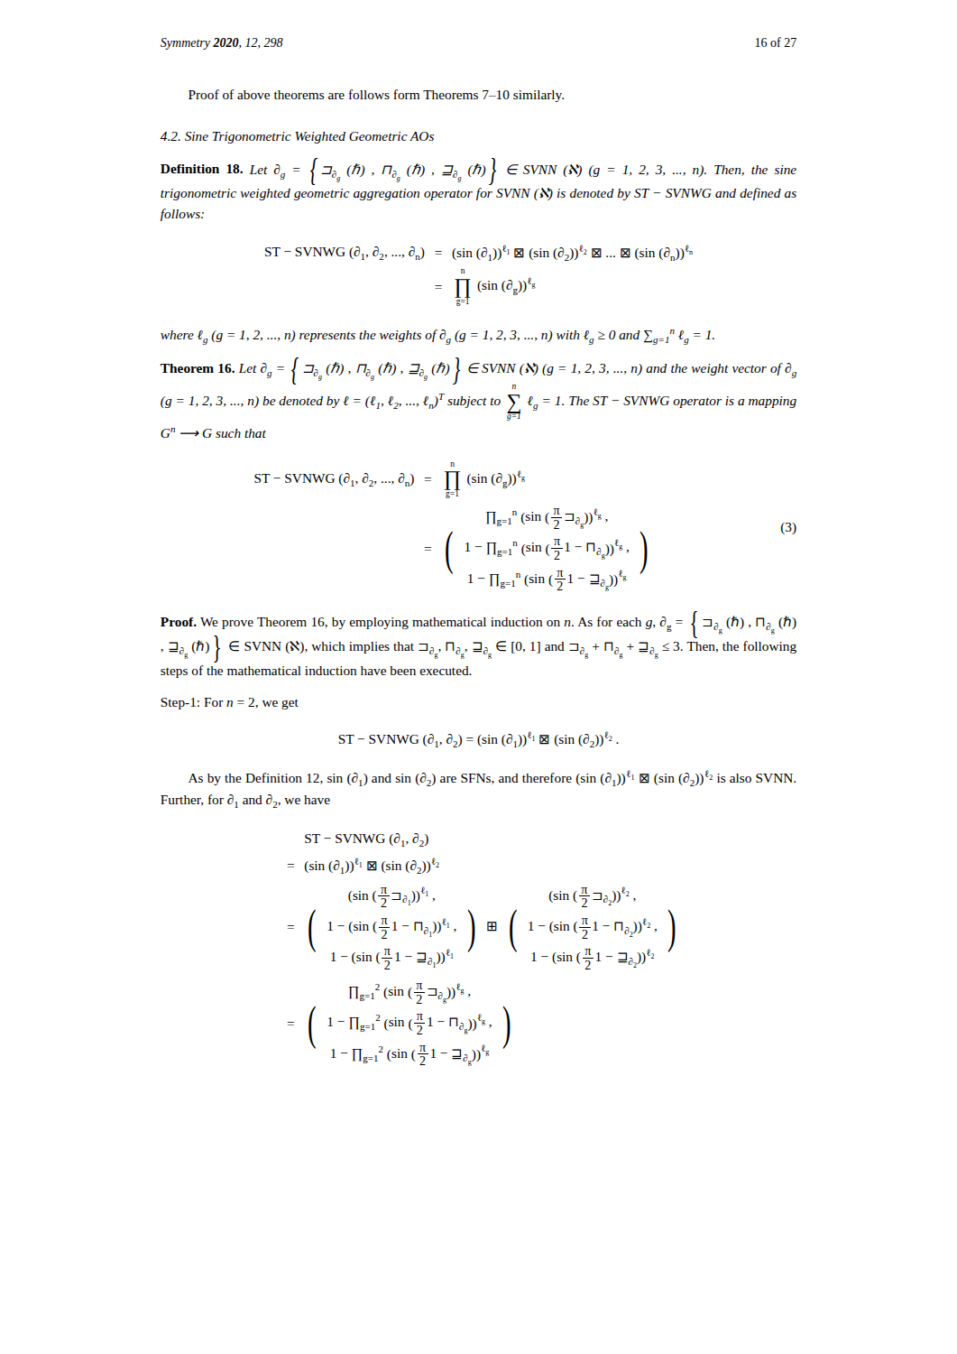Symmetry 2020, 12, 298 16 of 27
Proof of above theorems are follows form Theorems 7–10 similarly.
4.2. Sine Trigonometric Weighted Geometric AOs
Definition 18. Let ∂g = {⊐∂g (ℏ) , ⊓∂g (ℏ) , ⊒∂g (ℏ)} ∈ SVNN (ℵ) (g = 1, 2, 3, ..., n). Then, the sine trigonometric weighted geometric aggregation operator for SVNN (ℵ) is denoted by ST − SVNWG and defined as follows:
| ST − SVNWG (∂ 1 , ∂ 2 , ..., ∂ n ) | = | (sin (∂ 1 )) ℓ 1 ⊠ (sin (∂ 2 )) ℓ 2 ⊠ ... ⊠ (sin (∂ n )) ℓ n |
| | = | n ∏ g=1 (sin (∂ g )) ℓ g |
where ℓg (g = 1, 2, ..., n) represents the weights of ∂g (g = 1, 2, 3, ..., n) with ℓg ≥ 0 and ∑g=1n ℓg = 1.
Theorem 16. Let ∂g = {⊐∂g (ℏ) , ⊓∂g (ℏ) , ⊒∂g (ℏ)} ∈ SVNN (ℵ) (g = 1, 2, 3, ..., n) and the weight vector of ∂g (g = 1, 2, 3, ..., n) be denoted by ℓ = (ℓ1, ℓ2, ..., ℓn)T subject to n∑g=1 ℓg = 1. The ST − SVNWG operator is a mapping Gn ⟶ G such that
| ST − SVNWG (∂ 1 , ∂ 2 , ..., ∂ n ) | = | n ∏ g=1 (sin (∂ g )) ℓ g |
| | = | ( / ∏ g=1 n ( sin ( π 2 ⊐ ∂ g ) ) ℓ g , / / 1 − ∏ g=1 n ( sin ( π 2 1 − ⊓ ∂ g ) ) ℓ g , / / 1 − ∏ g=1 n ( sin ( π 2 1 − ⊒ ∂ g ) ) ℓ g / ) |
(3)
Proof. We prove Theorem 16, by employing mathematical induction on n. As for each g, ∂g = {⊐∂g (ℏ) , ⊓∂g (ℏ) , ⊒∂g (ℏ)} ∈ SVNN (ℵ), which implies that ⊐∂g, ⊓∂g, ⊒∂g ∈ [0, 1] and ⊐∂g + ⊓∂g + ⊒∂g ≤ 3. Then, the following steps of the mathematical induction have been executed.
Step-1: For n = 2, we get
ST − SVNWG (∂1, ∂2) = (sin (∂1))ℓ1 ⊠ (sin (∂2))ℓ2 .
As by the Definition 12, sin (∂1) and sin (∂2) are SFNs, and therefore (sin (∂1))ℓ1 ⊠ (sin (∂2))ℓ2 is also SVNN. Further, for ∂1 and ∂2, we have
| | | ST − SVNWG (∂ 1 , ∂ 2 ) |
| | = | (sin (∂ 1 )) ℓ 1 ⊠ (sin (∂ 2 )) ℓ 2 |
| | = | ( / (sin ( π 2 ⊐ ∂ 1 )) ℓ 1 , / / 1 − (sin ( π 2 1 − ⊓ ∂ 1 )) ℓ 1 , / / 1 − (sin ( π 2 1 − ⊒ ∂ 1 )) ℓ 1 / ) ⊞ ( / (sin ( π 2 ⊐ ∂ 2 )) ℓ 2 , / / 1 − (sin ( π 2 1 − ⊓ ∂ 2 )) ℓ 2 , / / 1 − (sin ( π 2 1 − ⊒ ∂ 2 )) ℓ 2 / ) |
| | = | ( / ∏ g=1 2 ( sin ( π 2 ⊐ ∂ g ) ) ℓ g , / / 1 − ∏ g=1 2 ( sin ( π 2 1 − ⊓ ∂ g ) ) ℓ g , / / 1 − ∏ g=1 2 ( sin ( π 2 1 − ⊒ ∂ g ) ) ℓ g / ) |